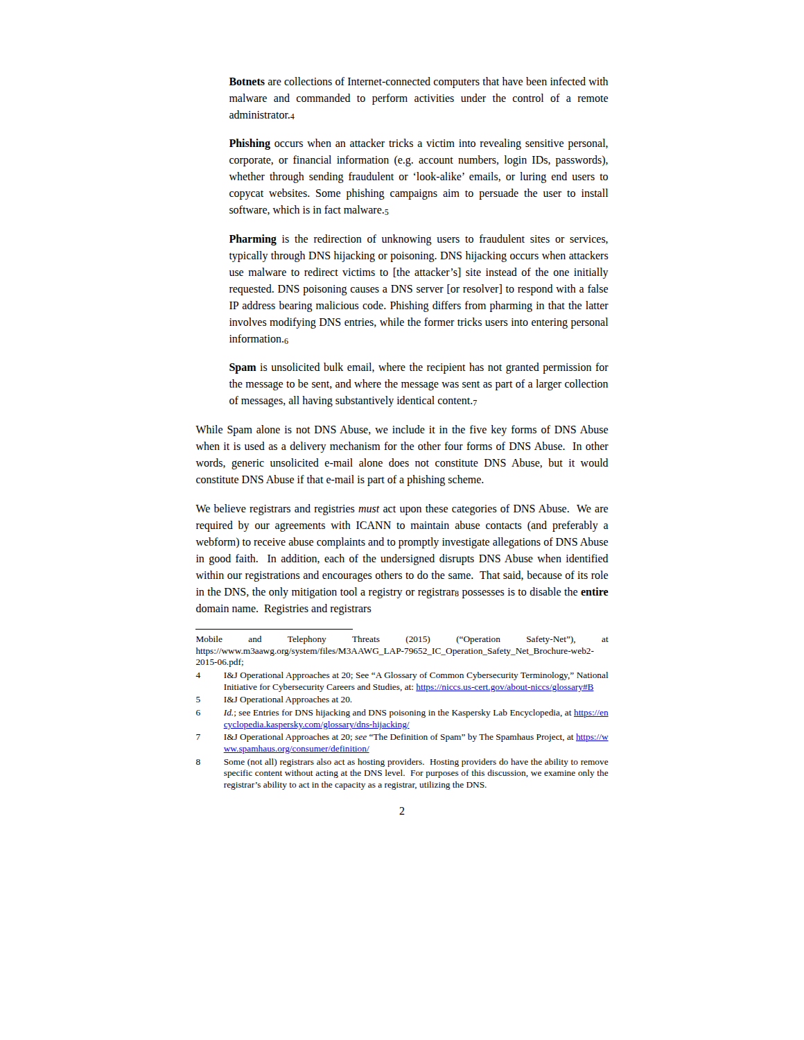Botnets are collections of Internet-connected computers that have been infected with malware and commanded to perform activities under the control of a remote administrator.4
Phishing occurs when an attacker tricks a victim into revealing sensitive personal, corporate, or financial information (e.g. account numbers, login IDs, passwords), whether through sending fraudulent or ‘look-alike’ emails, or luring end users to copycat websites. Some phishing campaigns aim to persuade the user to install software, which is in fact malware.5
Pharming is the redirection of unknowing users to fraudulent sites or services, typically through DNS hijacking or poisoning. DNS hijacking occurs when attackers use malware to redirect victims to [the attacker’s] site instead of the one initially requested. DNS poisoning causes a DNS server [or resolver] to respond with a false IP address bearing malicious code. Phishing differs from pharming in that the latter involves modifying DNS entries, while the former tricks users into entering personal information.6
Spam is unsolicited bulk email, where the recipient has not granted permission for the message to be sent, and where the message was sent as part of a larger collection of messages, all having substantively identical content.7
While Spam alone is not DNS Abuse, we include it in the five key forms of DNS Abuse when it is used as a delivery mechanism for the other four forms of DNS Abuse. In other words, generic unsolicited e-mail alone does not constitute DNS Abuse, but it would constitute DNS Abuse if that e-mail is part of a phishing scheme.
We believe registrars and registries must act upon these categories of DNS Abuse. We are required by our agreements with ICANN to maintain abuse contacts (and preferably a webform) to receive abuse complaints and to promptly investigate allegations of DNS Abuse in good faith. In addition, each of the undersigned disrupts DNS Abuse when identified within our registrations and encourages others to do the same. That said, because of its role in the DNS, the only mitigation tool a registry or registrar8 possesses is to disable the entire domain name. Registries and registrars
Mobile and Telephony Threats (2015) (“Operation Safety-Net”), at https://www.m3aawg.org/system/files/M3AAWG_LAP-79652_IC_Operation_Safety_Net_Brochure-web2-2015-06.pdf;
4
I&J Operational Approaches at 20; See “A Glossary of Common Cybersecurity Terminology,” National Initiative for Cybersecurity Careers and Studies, at: https://niccs.us-cert.gov/about-niccs/glossary#B
5
I&J Operational Approaches at 20.
6
Id.; see Entries for DNS hijacking and DNS poisoning in the Kaspersky Lab Encyclopedia, at https://encyclopedia.kaspersky.com/glossary/dns-hijacking/
7
I&J Operational Approaches at 20; see “The Definition of Spam” by The Spamhaus Project, at https://www.spamhaus.org/consumer/definition/
8
Some (not all) registrars also act as hosting providers. Hosting providers do have the ability to remove specific content without acting at the DNS level. For purposes of this discussion, we examine only the registrar’s ability to act in the capacity as a registrar, utilizing the DNS.
2